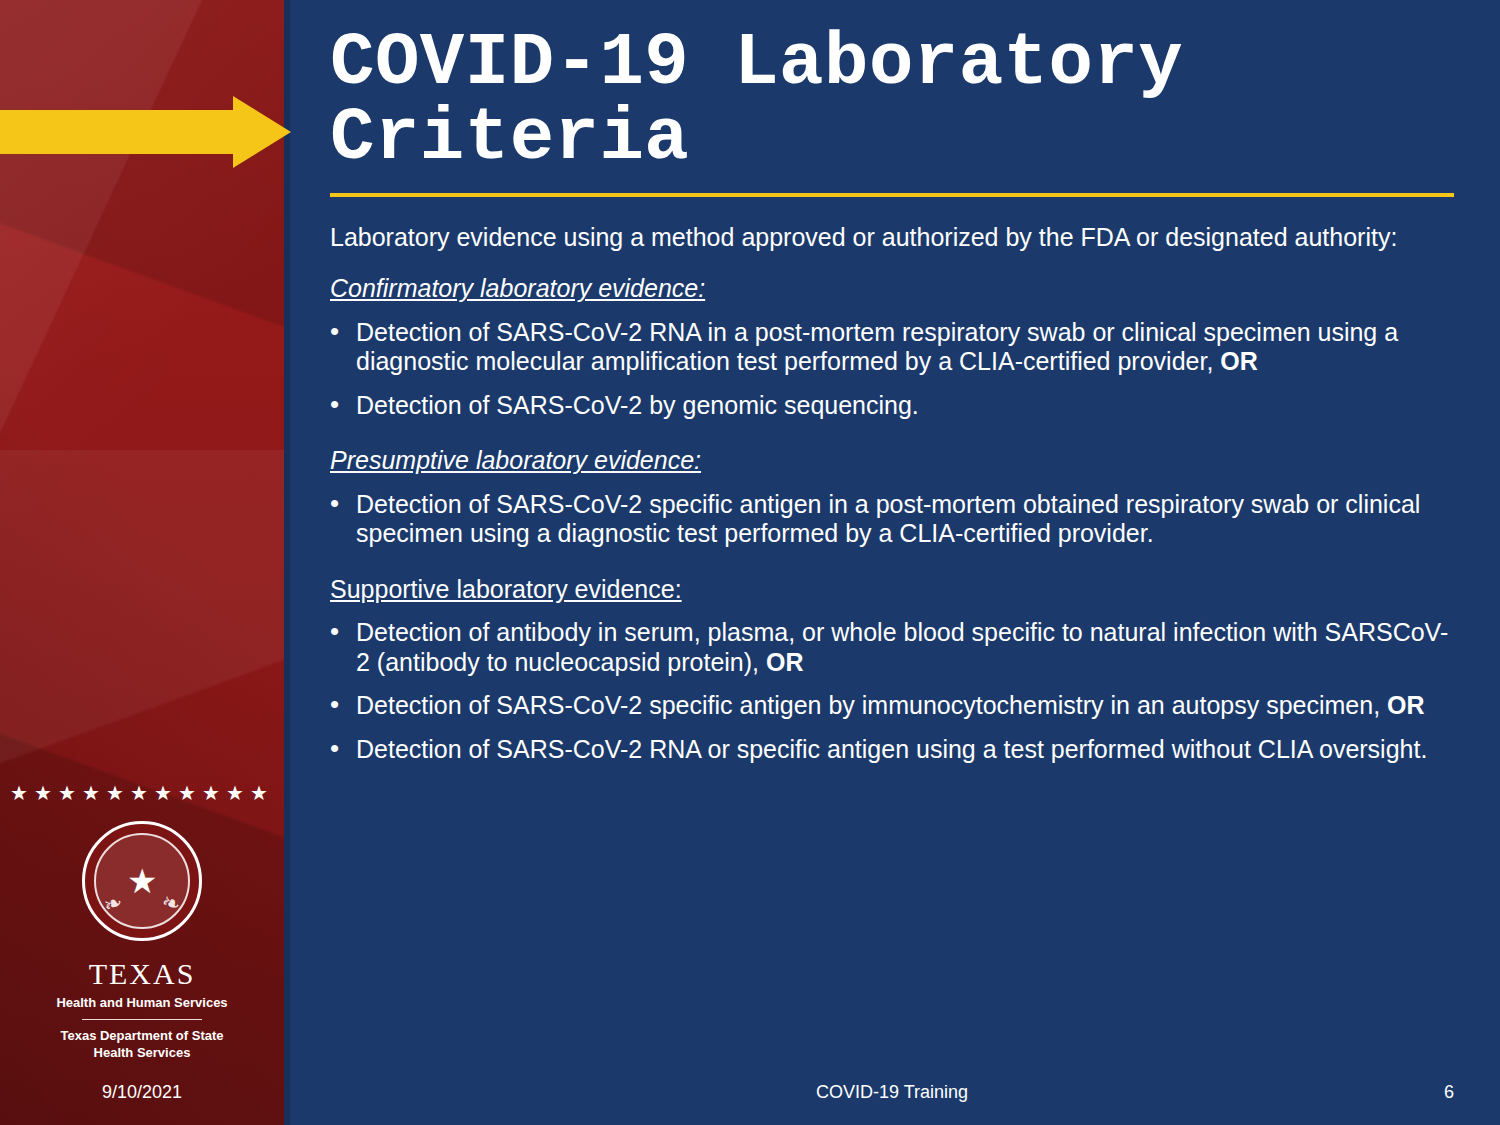★★★★★★★★★★★
★ ❧ ❧
TEXAS
Health and Human Services
Texas Department of State
Health Services
9/10/2021
COVID-19 Laboratory Criteria
Laboratory evidence using a method approved or authorized by the FDA or designated authority:
Confirmatory laboratory evidence:
Detection of SARS-CoV-2 RNA in a post-mortem respiratory swab or clinical specimen using a diagnostic molecular amplification test performed by a CLIA-certified provider, OR
Detection of SARS-CoV-2 by genomic sequencing.
Presumptive laboratory evidence:
Detection of SARS-CoV-2 specific antigen in a post-mortem obtained respiratory swab or clinical specimen using a diagnostic test performed by a CLIA-certified provider.
Supportive laboratory evidence:
Detection of antibody in serum, plasma, or whole blood specific to natural infection with SARSCoV-2 (antibody to nucleocapsid protein), OR
Detection of SARS-CoV-2 specific antigen by immunocytochemistry in an autopsy specimen, OR
Detection of SARS-CoV-2 RNA or specific antigen using a test performed without CLIA oversight.
COVID-19 Training
6